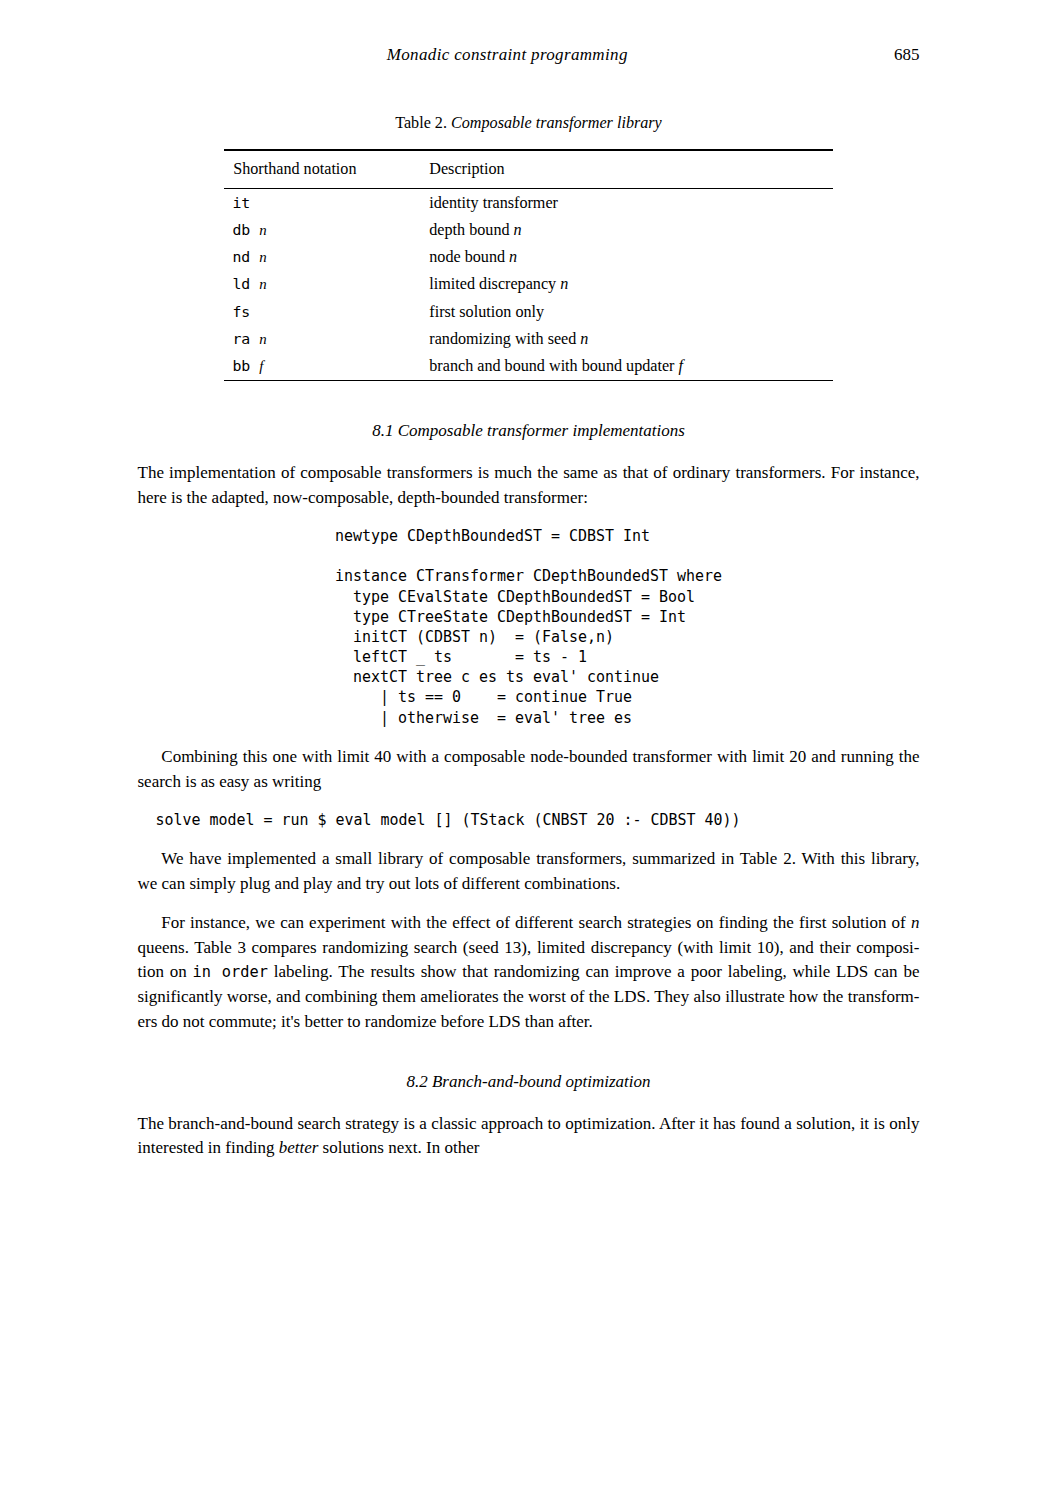Monadic constraint programming
685
Table 2. Composable transformer library
| Shorthand notation | Description |
| --- | --- |
| it | identity transformer |
| db n | depth bound n |
| nd n | node bound n |
| ld n | limited discrepancy n |
| fs | first solution only |
| ra n | randomizing with seed n |
| bb f | branch and bound with bound updater f |
8.1 Composable transformer implementations
The implementation of composable transformers is much the same as that of ordinary transformers. For instance, here is the adapted, now-composable, depth-bounded transformer:
newtype CDepthBoundedST = CDBST Int

instance CTransformer CDepthBoundedST where
  type CEvalState CDepthBoundedST = Bool
  type CTreeState CDepthBoundedST = Int
  initCT (CDBST n)  = (False,n)
  leftCT _ ts       = ts - 1
  nextCT tree c es ts eval' continue
     | ts == 0    = continue True
     | otherwise  = eval' tree es
Combining this one with limit 40 with a composable node-bounded transformer with limit 20 and running the search is as easy as writing
solve model = run $ eval model [] (TStack (CNBST 20 :- CDBST 40))
We have implemented a small library of composable transformers, summarized in Table 2. With this library, we can simply plug and play and try out lots of different combinations.
For instance, we can experiment with the effect of different search strategies on finding the first solution of n queens. Table 3 compares randomizing search (seed 13), limited discrepancy (with limit 10), and their composition on in order labeling. The results show that randomizing can improve a poor labeling, while LDS can be significantly worse, and combining them ameliorates the worst of the LDS. They also illustrate how the transformers do not commute; it's better to randomize before LDS than after.
8.2 Branch-and-bound optimization
The branch-and-bound search strategy is a classic approach to optimization. After it has found a solution, it is only interested in finding better solutions next. In other